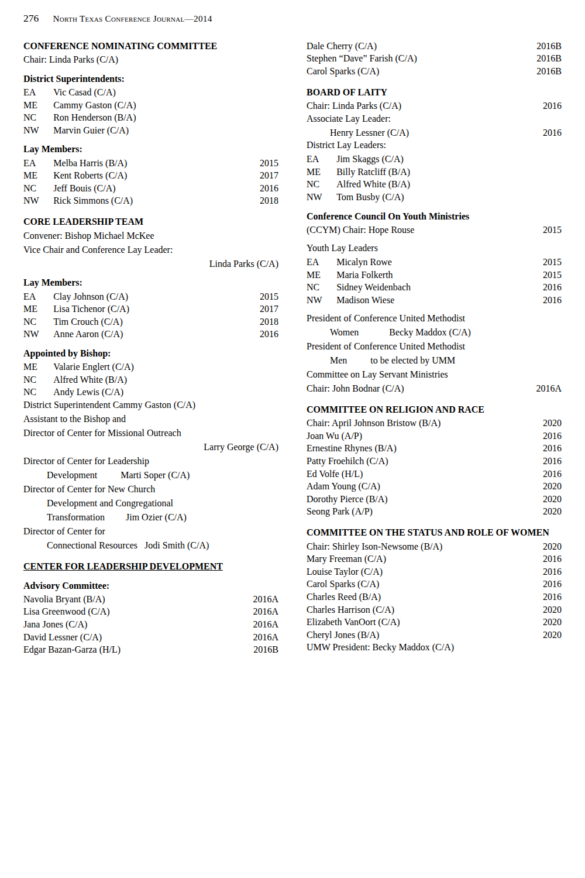276 North Texas Conference Journal—2014
Conference Nominating Committee
Chair: Linda Parks (C/A)
District Superintendents:
EA Vic Casad (C/A)
ME Cammy Gaston (C/A)
NC Ron Henderson (B/A)
NW Marvin Guier (C/A)
Lay Members:
EA Melba Harris (B/A) 2015
ME Kent Roberts (C/A) 2017
NC Jeff Bouis (C/A) 2016
NW Rick Simmons (C/A) 2018
Core Leadership Team
Convener: Bishop Michael McKee
Vice Chair and Conference Lay Leader:
Linda Parks (C/A)
Lay Members:
EA Clay Johnson (C/A) 2015
ME Lisa Tichenor (C/A) 2017
NC Tim Crouch (C/A) 2018
NW Anne Aaron (C/A) 2016
Appointed by Bishop:
ME Valarie Englert (C/A)
NC Alfred White (B/A)
NC Andy Lewis (C/A)
District Superintendent Cammy Gaston (C/A)
Assistant to the Bishop and
Director of Center for Missional Outreach
Larry George (C/A)
Director of Center for Leadership
Development Marti Soper (C/A)
Director of Center for New Church
Development and Congregational
Transformation Jim Ozier (C/A)
Director of Center for
Connectional Resources Jodi Smith (C/A)
Center for Leadership Development
Advisory Committee:
Navolia Bryant (B/A) 2016A
Lisa Greenwood (C/A) 2016A
Jana Jones (C/A) 2016A
David Lessner (C/A) 2016A
Edgar Bazan-Garza (H/L) 2016B
Dale Cherry (C/A) 2016B
Stephen “Dave” Farish (C/A) 2016B
Carol Sparks (C/A) 2016B
Board of Laity
Chair: Linda Parks (C/A) 2016
Associate Lay Leader:
Henry Lessner (C/A) 2016
District Lay Leaders:
EA Jim Skaggs (C/A)
ME Billy Ratcliff (B/A)
NC Alfred White (B/A)
NW Tom Busby (C/A)
Conference Council On Youth Ministries
(CCYM) Chair: Hope Rouse 2015
Youth Lay Leaders
EA Micalyn Rowe 2015
ME Maria Folkerth 2015
NC Sidney Weidenbach 2016
NW Madison Wiese 2016
President of Conference United Methodist
Women Becky Maddox (C/A)
President of Conference United Methodist
Men to be elected by UMM
Committee on Lay Servant Ministries
Chair: John Bodnar (C/A) 2016A
Committee on Religion and Race
Chair: April Johnson Bristow (B/A) 2020
Joan Wu (A/P) 2016
Ernestine Rhynes (B/A) 2016
Patty Froehilch (C/A) 2016
Ed Volfe (H/L) 2016
Adam Young (C/A) 2020
Dorothy Pierce (B/A) 2020
Seong Park (A/P) 2020
Committee on the Status and Role of Women
Chair: Shirley Ison-Newsome (B/A) 2020
Mary Freeman (C/A) 2016
Louise Taylor (C/A) 2016
Carol Sparks (C/A) 2016
Charles Reed (B/A) 2016
Charles Harrison (C/A) 2020
Elizabeth VanOort (C/A) 2020
Cheryl Jones (B/A) 2020
UMW President: Becky Maddox (C/A)